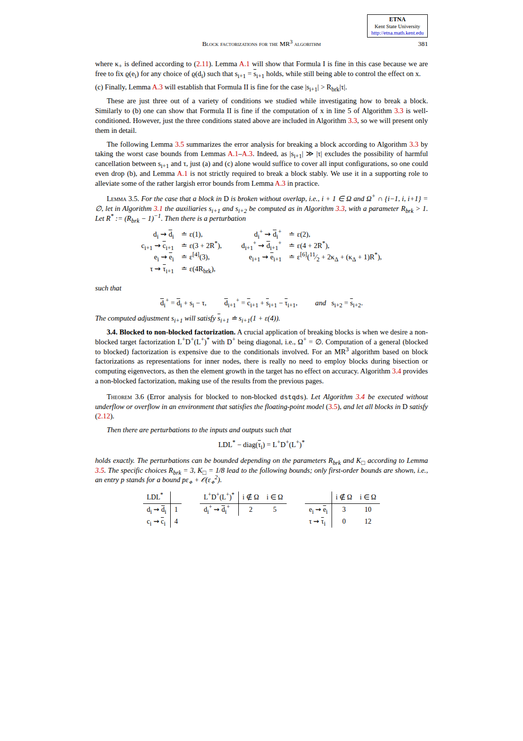ETNA
Kent State University
http://etna.math.kent.edu
Block factorizations for the MR3 algorithm 381
where κ+ is defined according to (2.11). Lemma A.1 will show that Formula I is fine in this case because we are free to fix ϱ(ei) for any choice of ϱ(di) such that si+1 = si+1 holds, while still being able to control the effect on x.
(c) Finally, Lemma A.3 will establish that Formula II is fine for the case |si+1| > Rbrk|τ|.
These are just three out of a variety of conditions we studied while investigating how to break a block. Similarly to (b) one can show that Formula II is fine if the computation of x in line 5 of Algorithm 3.3 is well-conditioned. However, just the three conditions stated above are included in Algorithm 3.3, so we will present only them in detail.
The following Lemma 3.5 summarizes the error analysis for breaking a block according to Algorithm 3.3 by taking the worst case bounds from Lemmas A.1–A.3. Indeed, as |si+1| ≫ |τ| excludes the possibility of harmful cancellation between si+1 and τ, just (a) and (c) alone would suffice to cover all input configurations, so one could even drop (b), and Lemma A.1 is not strictly required to break a block stably. We use it in a supporting role to alleviate some of the rather largish error bounds from Lemma A.3 in practice.
Lemma 3.5. For the case that a block in D is broken without overlap, i.e., i + 1 ∈ Ω and Ω+ ∩ {i−1, i, i+1} = ∅, let in Algorithm 3.1 the auxiliaries si+1 and si+2 be computed as in Algorithm 3.3, with a parameter Rbrk > 1. Let R* := (Rbrk − 1)−1. Then there is a perturbation
| d i ⇝ d i | ≐ ε(1), | d i + ⇝ d i + | ≐ ε(2), |
| c i+1 ⇝ c i+1 | ≐ ε(3 + 2R * ), | d i+1 + ⇝ d i+1 + | ≐ ε(4 + 2R * ), |
| e i ⇝ e i | ≐ ε [4] (3), | e i+1 ⇝ e i+1 | ≐ ε [6] ( 11 ⁄ 2 + 2κ Δ + (κ Δ + 1)R * ), |
| τ ⇝ τ i+1 | ≐ ε(4R brk ), | | |
such that
di+ = di + si − τ, di+1+ = ci+1 + si+1 − τi+1, and si+2 = si+2.
The computed adjustment si+1 will satisfy si+1 ≐ si+1(1 + ε(4)).
3.4. Blocked to non-blocked factorization. A crucial application of breaking blocks is when we desire a non-blocked target factorization L+D+(L+)* with D+ being diagonal, i.e., Ω+ = ∅. Computation of a general (blocked to blocked) factorization is expensive due to the conditionals involved. For an MR3 algorithm based on block factorizations as representations for inner nodes, there is really no need to employ blocks during bisection or computing eigenvectors, as then the element growth in the target has no effect on accuracy. Algorithm 3.4 provides a non-blocked factorization, making use of the results from the previous pages.
Theorem 3.6 (Error analysis for blocked to non-blocked dstqds). Let Algorithm 3.4 be executed without underflow or overflow in an environment that satisfies the floating-point model (3.5), and let all blocks in D satisfy (2.12).
Then there are perturbations to the inputs and outputs such that
LDL* − diag(τi) = L+D+(L+)*
holds exactly. The perturbations can be bounded depending on the parameters Rbrk and K□ according to Lemma 3.5. The specific choices Rbrk = 3, K□ = 1/8 lead to the following bounds; only first-order bounds are shown, i.e., an entry p stands for a bound pε⋄ + 𝒪(ε⋄2).
| LDL * | |
| d i ⇝ d i | 1 |
| c i ⇝ c i | 4 |
| L + D + (L + ) * | i ∉ Ω | i ∈ Ω |
| d i + ⇝ d i + | 2 | 5 |
| | i ∉ Ω | i ∈ Ω |
| e i ⇝ e i | 3 | 10 |
| τ ⇝ τ i | 0 | 12 |